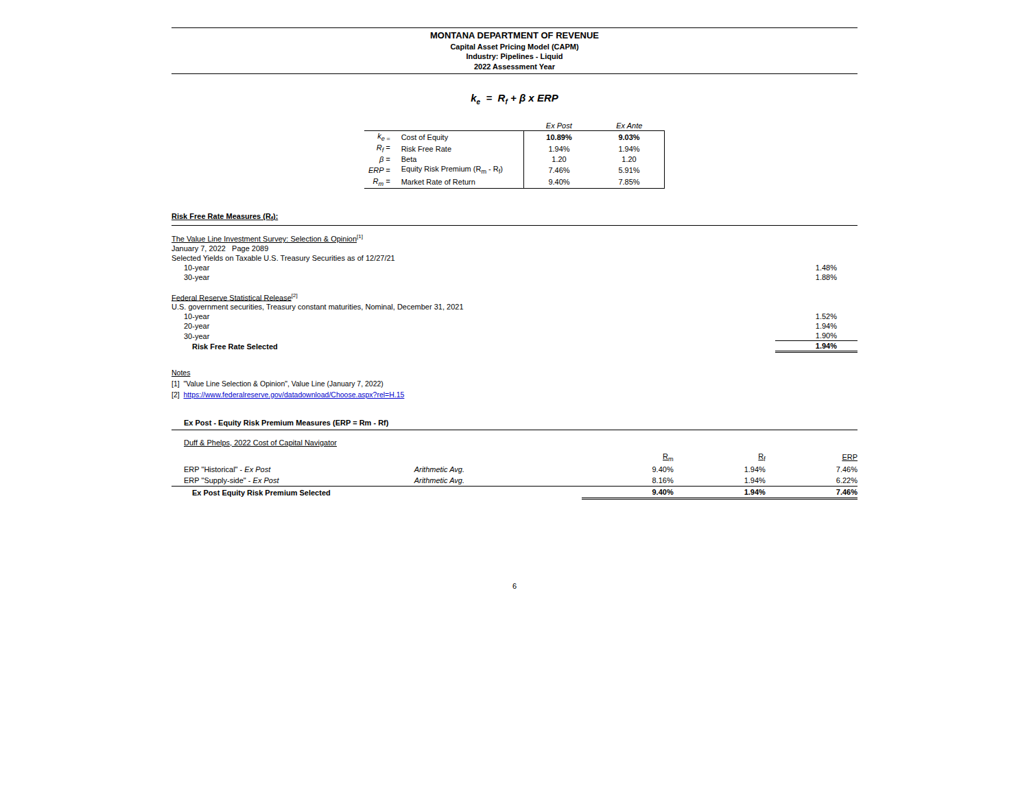MONTANA DEPARTMENT OF REVENUE
Capital Asset Pricing Model (CAPM)
Industry: Pipelines - Liquid
2022 Assessment Year
ke = Rf + β x ERP
| | | Ex Post | Ex Ante |
| k e = | Cost of Equity | 10.89% | 9.03% |
| R f = | Risk Free Rate | 1.94% | 1.94% |
| β = | Beta | 1.20 | 1.20 |
| ERP = | Equity Risk Premium (R m - R f ) | 7.46% | 5.91% |
| R m = | Market Rate of Return | 9.40% | 7.85% |
Risk Free Rate Measures (Rf):
| The Value Line Investment Survey: Selection & Opinion [1] | |
| January 7, 2022 Page 2089 | |
| Selected Yields on Taxable U.S. Treasury Securities as of 12/27/21 | |
| 10-year | 1.48% |
| 30-year | 1.88% |
| Federal Reserve Statistical Release [2] | |
| U.S. government securities, Treasury constant maturities, Nominal, December 31, 2021 | |
| 10-year | 1.52% |
| 20-year | 1.94% |
| 30-year | 1.90% |
| Risk Free Rate Selected | 1.94% |
Notes
[1] "Value Line Selection & Opinion", Value Line (January 7, 2022)
[2] https://www.federalreserve.gov/datadownload/Choose.aspx?rel=H.15
Ex Post - Equity Risk Premium Measures (ERP = Rm - Rf)
Duff & Phelps, 2022 Cost of Capital Navigator
| | | R m | R f | ERP |
| ERP "Historical" - Ex Post | Arithmetic Avg. | 9.40% | 1.94% | 7.46% |
| ERP "Supply-side" - Ex Post | Arithmetic Avg. | 8.16% | 1.94% | 6.22% |
| Ex Post Equity Risk Premium Selected | | 9.40% | 1.94% | 7.46% |
6